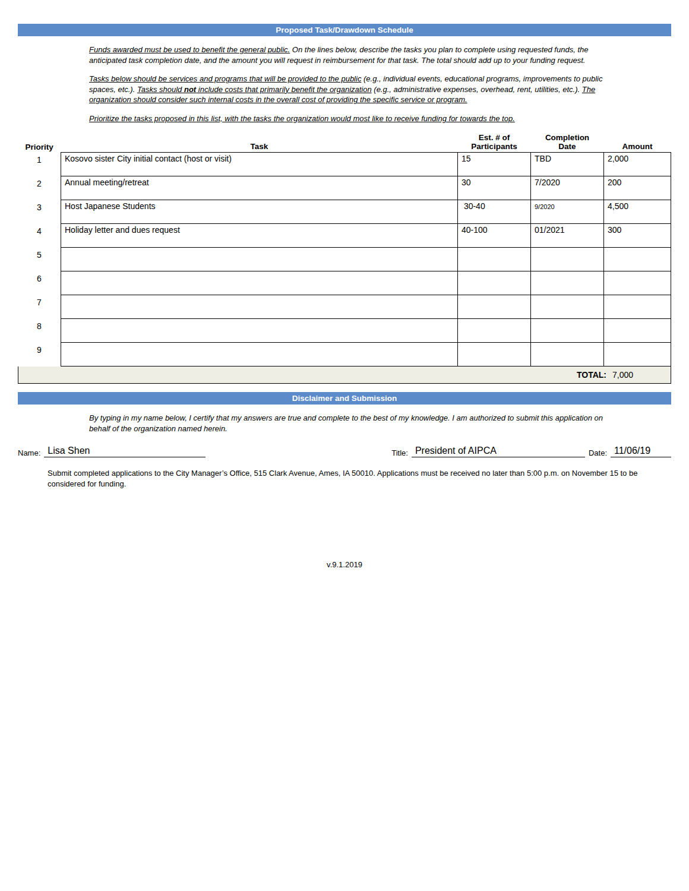Proposed Task/Drawdown Schedule
Funds awarded must be used to benefit the general public. On the lines below, describe the tasks you plan to complete using requested funds, the anticipated task completion date, and the amount you will request in reimbursement for that task. The total should add up to your funding request.
Tasks below should be services and programs that will be provided to the public (e.g., individual events, educational programs, improvements to public spaces, etc.). Tasks should not include costs that primarily benefit the organization (e.g., administrative expenses, overhead, rent, utilities, etc.). The organization should consider such internal costs in the overall cost of providing the specific service or program.
Prioritize the tasks proposed in this list, with the tasks the organization would most like to receive funding for towards the top.
| Priority | Task | Est. # of Participants | Completion Date | Amount |
| --- | --- | --- | --- | --- |
| 1 | Kosovo sister City initial contact (host or visit) | 15 | TBD | 2,000 |
| 2 | Annual meeting/retreat | 30 | 7/2020 | 200 |
| 3 | Host Japanese Students | 30-40 | 9/2020 | 4,500 |
| 4 | Holiday letter and dues request | 40-100 | 01/2021 | 300 |
| 5 | | | | |
| 6 | | | | |
| 7 | | | | |
| 8 | | | | |
| 9 | | | | |
TOTAL: 7,000
Disclaimer and Submission
By typing in my name below, I certify that my answers are true and complete to the best of my knowledge. I am authorized to submit this application on behalf of the organization named herein.
Name: Lisa Shen Title: President of AIPCA Date: 11/06/19
Submit completed applications to the City Manager’s Office, 515 Clark Avenue, Ames, IA 50010. Applications must be received no later than 5:00 p.m. on November 15 to be considered for funding.
v.9.1.2019